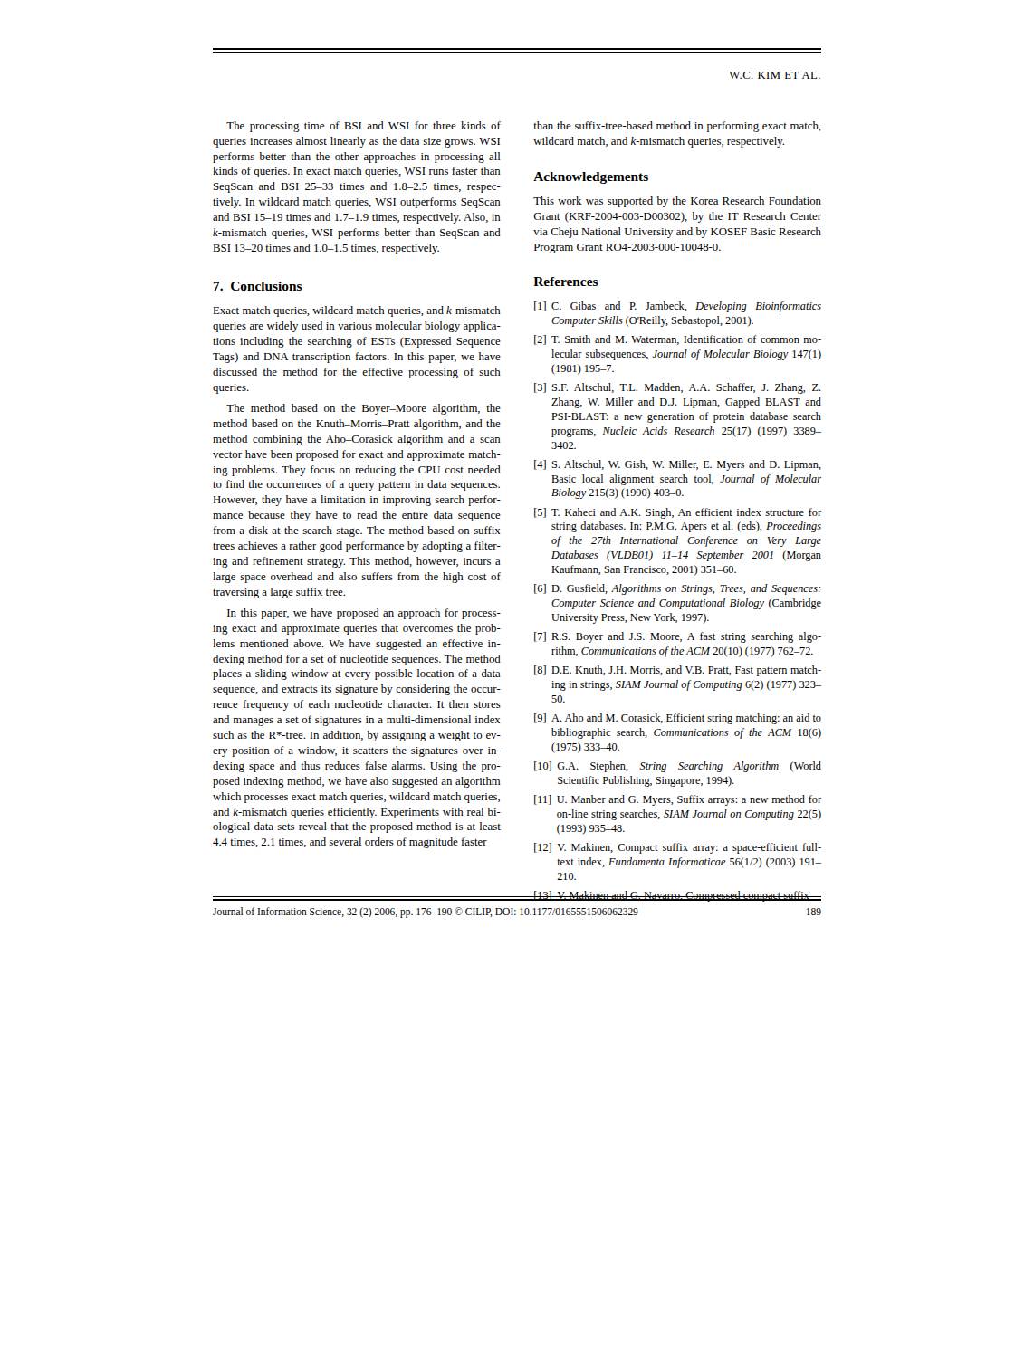W.C. KIM ET AL.
The processing time of BSI and WSI for three kinds of queries increases almost linearly as the data size grows. WSI performs better than the other approaches in processing all kinds of queries. In exact match queries, WSI runs faster than SeqScan and BSI 25–33 times and 1.8–2.5 times, respectively. In wildcard match queries, WSI outperforms SeqScan and BSI 15–19 times and 1.7–1.9 times, respectively. Also, in k-mismatch queries, WSI performs better than SeqScan and BSI 13–20 times and 1.0–1.5 times, respectively.
7. Conclusions
Exact match queries, wildcard match queries, and k-mismatch queries are widely used in various molecular biology applications including the searching of ESTs (Expressed Sequence Tags) and DNA transcription factors. In this paper, we have discussed the method for the effective processing of such queries.
The method based on the Boyer–Moore algorithm, the method based on the Knuth–Morris–Pratt algorithm, and the method combining the Aho–Corasick algorithm and a scan vector have been proposed for exact and approximate matching problems. They focus on reducing the CPU cost needed to find the occurrences of a query pattern in data sequences. However, they have a limitation in improving search performance because they have to read the entire data sequence from a disk at the search stage. The method based on suffix trees achieves a rather good performance by adopting a filtering and refinement strategy. This method, however, incurs a large space overhead and also suffers from the high cost of traversing a large suffix tree.
In this paper, we have proposed an approach for processing exact and approximate queries that overcomes the problems mentioned above. We have suggested an effective indexing method for a set of nucleotide sequences. The method places a sliding window at every possible location of a data sequence, and extracts its signature by considering the occurrence frequency of each nucleotide character. It then stores and manages a set of signatures in a multi-dimensional index such as the R*-tree. In addition, by assigning a weight to every position of a window, it scatters the signatures over indexing space and thus reduces false alarms. Using the proposed indexing method, we have also suggested an algorithm which processes exact match queries, wildcard match queries, and k-mismatch queries efficiently. Experiments with real biological data sets reveal that the proposed method is at least 4.4 times, 2.1 times, and several orders of magnitude faster
than the suffix-tree-based method in performing exact match, wildcard match, and k-mismatch queries, respectively.
Acknowledgements
This work was supported by the Korea Research Foundation Grant (KRF-2004-003-D00302), by the IT Research Center via Cheju National University and by KOSEF Basic Research Program Grant RO4-2003-000-10048-0.
References
[1] C. Gibas and P. Jambeck, Developing Bioinformatics Computer Skills (O'Reilly, Sebastopol, 2001).
[2] T. Smith and M. Waterman, Identification of common molecular subsequences, Journal of Molecular Biology 147(1) (1981) 195–7.
[3] S.F. Altschul, T.L. Madden, A.A. Schaffer, J. Zhang, Z. Zhang, W. Miller and D.J. Lipman, Gapped BLAST and PSI-BLAST: a new generation of protein database search programs, Nucleic Acids Research 25(17) (1997) 3389–3402.
[4] S. Altschul, W. Gish, W. Miller, E. Myers and D. Lipman, Basic local alignment search tool, Journal of Molecular Biology 215(3) (1990) 403–0.
[5] T. Kaheci and A.K. Singh, An efficient index structure for string databases. In: P.M.G. Apers et al. (eds), Proceedings of the 27th International Conference on Very Large Databases (VLDB01) 11–14 September 2001 (Morgan Kaufmann, San Francisco, 2001) 351–60.
[6] D. Gusfield, Algorithms on Strings, Trees, and Sequences: Computer Science and Computational Biology (Cambridge University Press, New York, 1997).
[7] R.S. Boyer and J.S. Moore, A fast string searching algorithm, Communications of the ACM 20(10) (1977) 762–72.
[8] D.E. Knuth, J.H. Morris, and V.B. Pratt, Fast pattern matching in strings, SIAM Journal of Computing 6(2) (1977) 323–50.
[9] A. Aho and M. Corasick, Efficient string matching: an aid to bibliographic search, Communications of the ACM 18(6) (1975) 333–40.
[10] G.A. Stephen, String Searching Algorithm (World Scientific Publishing, Singapore, 1994).
[11] U. Manber and G. Myers, Suffix arrays: a new method for on-line string searches, SIAM Journal on Computing 22(5) (1993) 935–48.
[12] V. Makinen, Compact suffix array: a space-efficient full-text index, Fundamenta Informaticae 56(1/2) (2003) 191–210.
[13] V. Makinen and G. Navarro, Compressed compact suffix
Journal of Information Science, 32 (2) 2006, pp. 176–190 © CILIP, DOI: 10.1177/0165551506062329 189